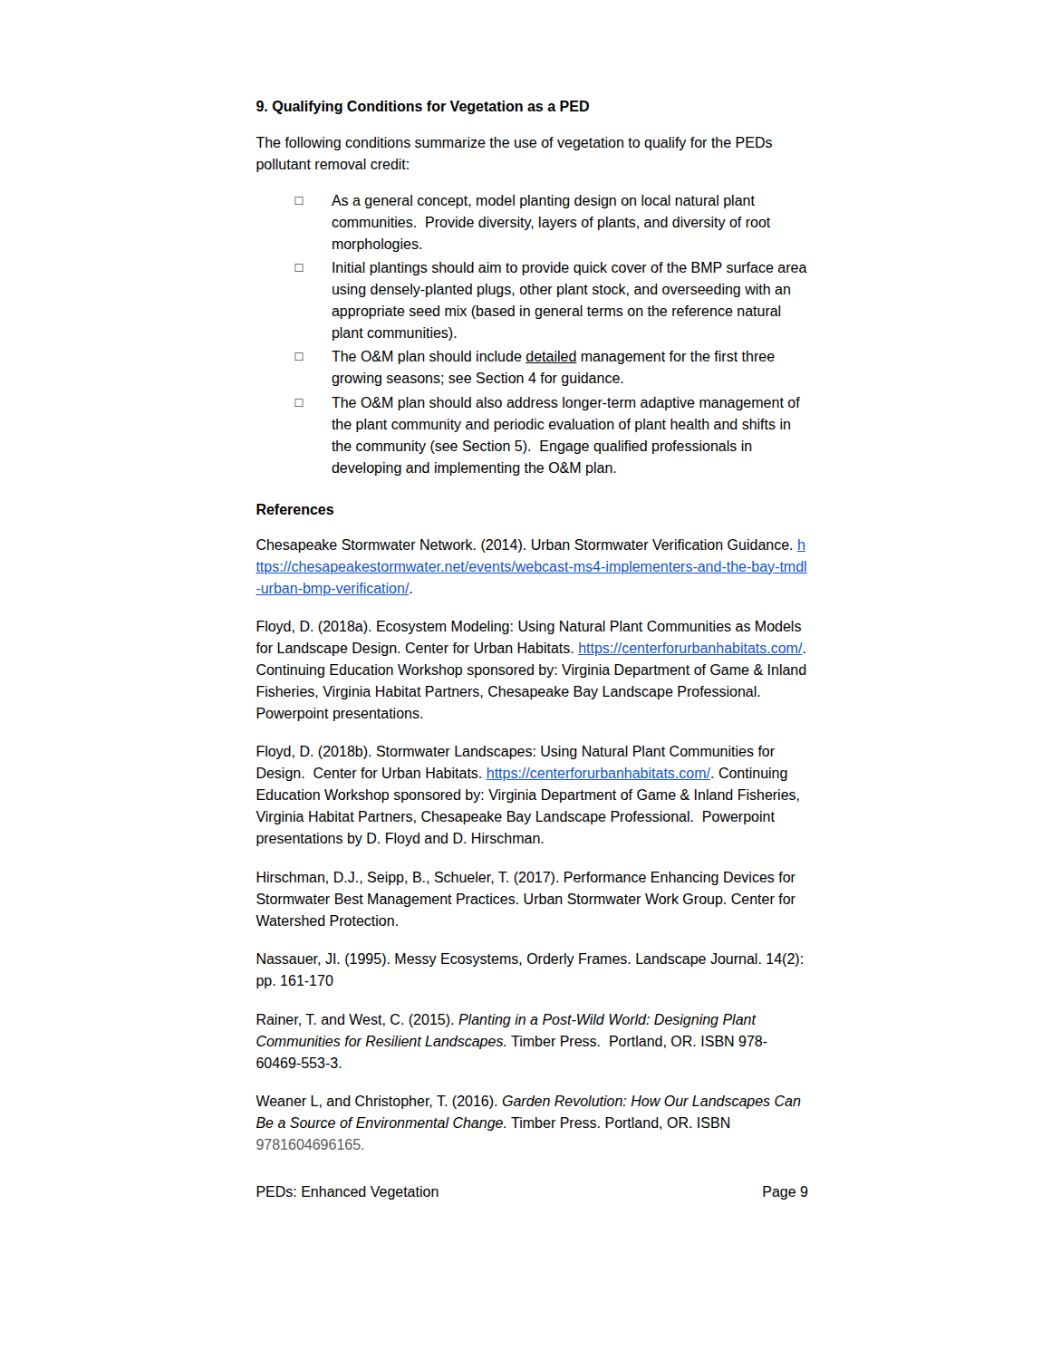9. Qualifying Conditions for Vegetation as a PED
The following conditions summarize the use of vegetation to qualify for the PEDs pollutant removal credit:
As a general concept, model planting design on local natural plant communities. Provide diversity, layers of plants, and diversity of root morphologies.
Initial plantings should aim to provide quick cover of the BMP surface area using densely-planted plugs, other plant stock, and overseeding with an appropriate seed mix (based in general terms on the reference natural plant communities).
The O&M plan should include detailed management for the first three growing seasons; see Section 4 for guidance.
The O&M plan should also address longer-term adaptive management of the plant community and periodic evaluation of plant health and shifts in the community (see Section 5). Engage qualified professionals in developing and implementing the O&M plan.
References
Chesapeake Stormwater Network. (2014). Urban Stormwater Verification Guidance. https://chesapeakestormwater.net/events/webcast-ms4-implementers-and-the-bay-tmdl-urban-bmp-verification/.
Floyd, D. (2018a). Ecosystem Modeling: Using Natural Plant Communities as Models for Landscape Design. Center for Urban Habitats. https://centerforurbanhabitats.com/. Continuing Education Workshop sponsored by: Virginia Department of Game & Inland Fisheries, Virginia Habitat Partners, Chesapeake Bay Landscape Professional. Powerpoint presentations.
Floyd, D. (2018b). Stormwater Landscapes: Using Natural Plant Communities for Design. Center for Urban Habitats. https://centerforurbanhabitats.com/. Continuing Education Workshop sponsored by: Virginia Department of Game & Inland Fisheries, Virginia Habitat Partners, Chesapeake Bay Landscape Professional. Powerpoint presentations by D. Floyd and D. Hirschman.
Hirschman, D.J., Seipp, B., Schueler, T. (2017). Performance Enhancing Devices for Stormwater Best Management Practices. Urban Stormwater Work Group. Center for Watershed Protection.
Nassauer, JI. (1995). Messy Ecosystems, Orderly Frames. Landscape Journal. 14(2): pp. 161-170
Rainer, T. and West, C. (2015). Planting in a Post-Wild World: Designing Plant Communities for Resilient Landscapes. Timber Press. Portland, OR. ISBN 978-60469-553-3.
Weaner L, and Christopher, T. (2016). Garden Revolution: How Our Landscapes Can Be a Source of Environmental Change. Timber Press. Portland, OR. ISBN 9781604696165.
PEDs: Enhanced Vegetation Page 9